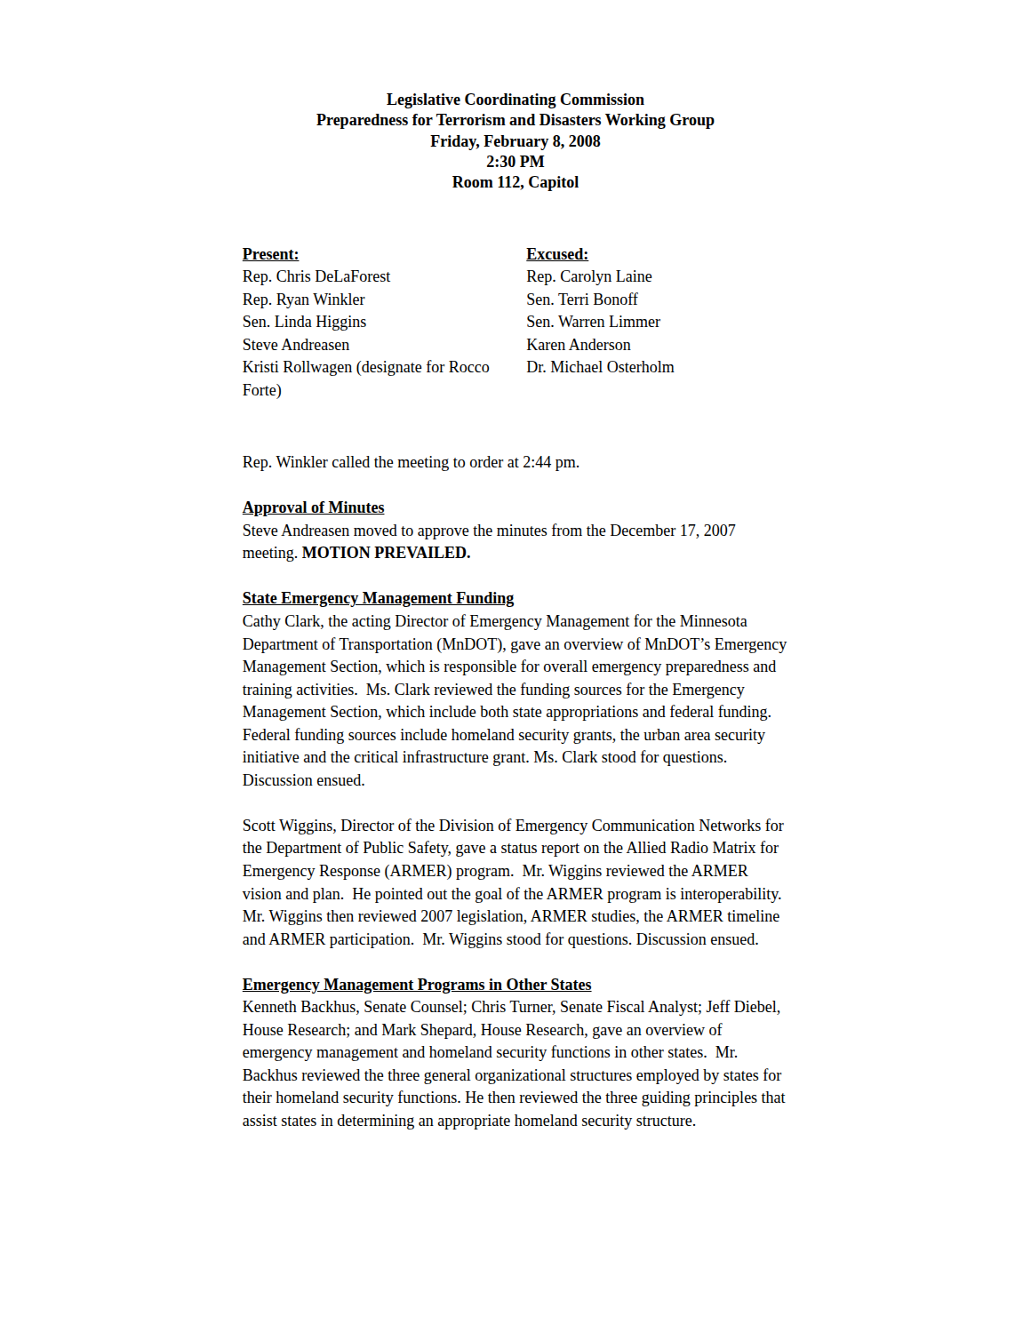Legislative Coordinating Commission Preparedness for Terrorism and Disasters Working Group Friday, February 8, 2008 2:30 PM Room 112, Capitol
| Present: | Excused: |
| --- | --- |
| Rep. Chris DeLaForest | Rep. Carolyn Laine |
| Rep. Ryan Winkler | Sen. Terri Bonoff |
| Sen. Linda Higgins | Sen. Warren Limmer |
| Steve Andreasen | Karen Anderson |
| Kristi Rollwagen (designate for Rocco Forte) | Dr. Michael Osterholm |
Rep. Winkler called the meeting to order at 2:44 pm.
Approval of Minutes
Steve Andreasen moved to approve the minutes from the December 17, 2007 meeting. MOTION PREVAILED.
State Emergency Management Funding
Cathy Clark, the acting Director of Emergency Management for the Minnesota Department of Transportation (MnDOT), gave an overview of MnDOT’s Emergency Management Section, which is responsible for overall emergency preparedness and training activities. Ms. Clark reviewed the funding sources for the Emergency Management Section, which include both state appropriations and federal funding. Federal funding sources include homeland security grants, the urban area security initiative and the critical infrastructure grant. Ms. Clark stood for questions. Discussion ensued.
Scott Wiggins, Director of the Division of Emergency Communication Networks for the Department of Public Safety, gave a status report on the Allied Radio Matrix for Emergency Response (ARMER) program. Mr. Wiggins reviewed the ARMER vision and plan. He pointed out the goal of the ARMER program is interoperability. Mr. Wiggins then reviewed 2007 legislation, ARMER studies, the ARMER timeline and ARMER participation. Mr. Wiggins stood for questions. Discussion ensued.
Emergency Management Programs in Other States
Kenneth Backhus, Senate Counsel; Chris Turner, Senate Fiscal Analyst; Jeff Diebel, House Research; and Mark Shepard, House Research, gave an overview of emergency management and homeland security functions in other states. Mr. Backhus reviewed the three general organizational structures employed by states for their homeland security functions. He then reviewed the three guiding principles that assist states in determining an appropriate homeland security structure.